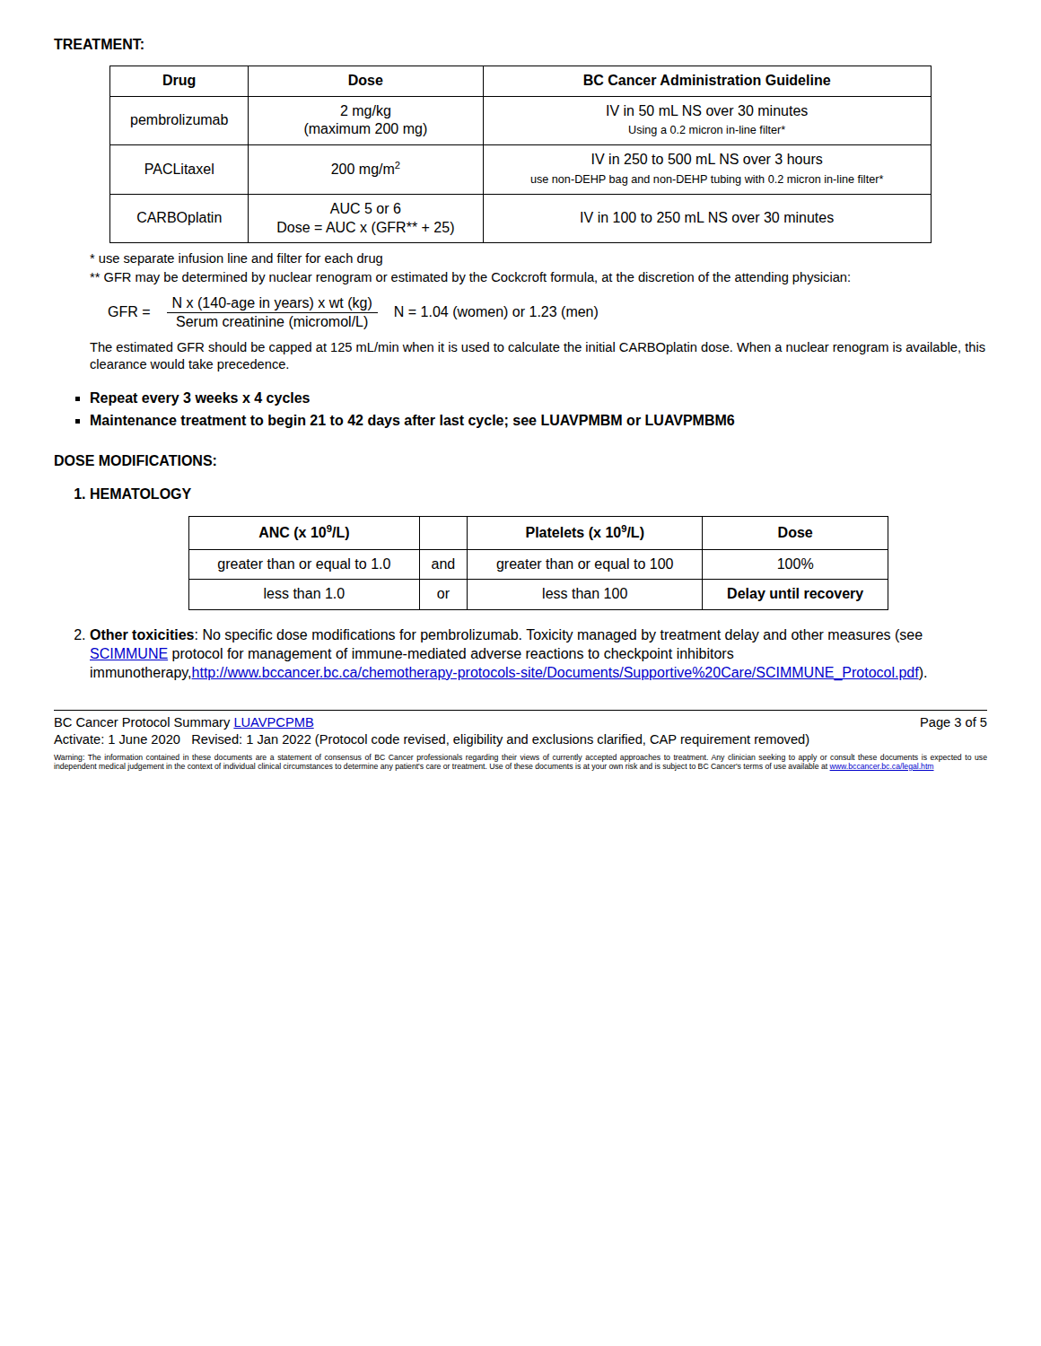TREATMENT:
| Drug | Dose | BC Cancer Administration Guideline |
| --- | --- | --- |
| pembrolizumab | 2 mg/kg (maximum 200 mg) | IV in 50 mL NS over 30 minutes Using a 0.2 micron in-line filter* |
| PACLitaxel | 200 mg/m 2 | IV in 250 to 500 mL NS over 3 hours use non-DEHP bag and non-DEHP tubing with 0.2 micron in-line filter* |
| CARBOplatin | AUC 5 or 6 Dose = AUC x (GFR** + 25) | IV in 100 to 250 mL NS over 30 minutes |
* use separate infusion line and filter for each drug
** GFR may be determined by nuclear renogram or estimated by the Cockcroft formula, at the discretion of the attending physician:
GFR = N x (140-age in years) x wt (kg) Serum creatinine (micromol/L) N = 1.04 (women) or 1.23 (men)
The estimated GFR should be capped at 125 mL/min when it is used to calculate the initial CARBOplatin dose. When a nuclear renogram is available, this clearance would take precedence.
Repeat every 3 weeks x 4 cycles
Maintenance treatment to begin 21 to 42 days after last cycle; see LUAVPMBM or LUAVPMBM6
DOSE MODIFICATIONS:
HEMATOLOGY
| ANC (x 10 9 /L) | | Platelets (x 10 9 /L) | Dose |
| --- | --- | --- | --- |
| greater than or equal to 1.0 | and | greater than or equal to 100 | 100% |
| less than 1.0 | or | less than 100 | Delay until recovery |
Other toxicities: No specific dose modifications for pembrolizumab. Toxicity managed by treatment delay and other measures (see SCIMMUNE protocol for management of immune-mediated adverse reactions to checkpoint inhibitors immunotherapy,http://www.bccancer.bc.ca/chemotherapy-protocols-site/Documents/Supportive%20Care/SCIMMUNE_Protocol.pdf).
BC Cancer Protocol Summary LUAVPCPMB Page 3 of 5
Activate: 1 June 2020 Revised: 1 Jan 2022 (Protocol code revised, eligibility and exclusions clarified, CAP requirement removed)
Warning: The information contained in these documents are a statement of consensus of BC Cancer professionals regarding their views of currently accepted approaches to treatment. Any clinician seeking to apply or consult these documents is expected to use independent medical judgement in the context of individual clinical circumstances to determine any patient's care or treatment. Use of these documents is at your own risk and is subject to BC Cancer's terms of use available at www.bccancer.bc.ca/legal.htm